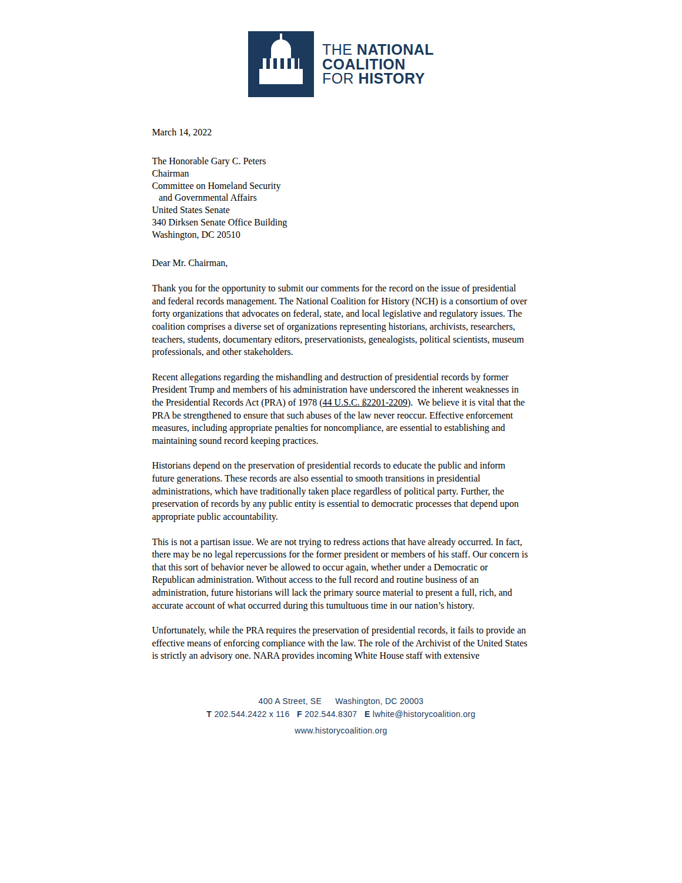THE NATIONAL COALITION FOR HISTORY
March 14, 2022
The Honorable Gary C. Peters
Chairman
Committee on Homeland Security
and Governmental Affairs United States Senate
340 Dirksen Senate Office Building
Washington, DC 20510
Dear Mr. Chairman,
Thank you for the opportunity to submit our comments for the record on the issue of presidential and federal records management. The National Coalition for History (NCH) is a consortium of over forty organizations that advocates on federal, state, and local legislative and regulatory issues. The coalition comprises a diverse set of organizations representing historians, archivists, researchers, teachers, students, documentary editors, preservationists, genealogists, political scientists, museum professionals, and other stakeholders.
Recent allegations regarding the mishandling and destruction of presidential records by former President Trump and members of his administration have underscored the inherent weaknesses in the Presidential Records Act (PRA) of 1978 (44 U.S.C. ß2201-2209). We believe it is vital that the PRA be strengthened to ensure that such abuses of the law never reoccur. Effective enforcement measures, including appropriate penalties for noncompliance, are essential to establishing and maintaining sound record keeping practices.
Historians depend on the preservation of presidential records to educate the public and inform future generations. These records are also essential to smooth transitions in presidential administrations, which have traditionally taken place regardless of political party. Further, the preservation of records by any public entity is essential to democratic processes that depend upon appropriate public accountability.
This is not a partisan issue. We are not trying to redress actions that have already occurred. In fact, there may be no legal repercussions for the former president or members of his staff. Our concern is that this sort of behavior never be allowed to occur again, whether under a Democratic or Republican administration. Without access to the full record and routine business of an administration, future historians will lack the primary source material to present a full, rich, and accurate account of what occurred during this tumultuous time in our nation’s history.
Unfortunately, while the PRA requires the preservation of presidential records, it fails to provide an effective means of enforcing compliance with the law. The role of the Archivist of the United States is strictly an advisory one. NARA provides incoming White House staff with extensive
400 A Street, SE Washington, DC 20003
T 202.544.2422 x 116 F 202.544.8307 E lwhite@historycoalition.org
www.historycoalition.org